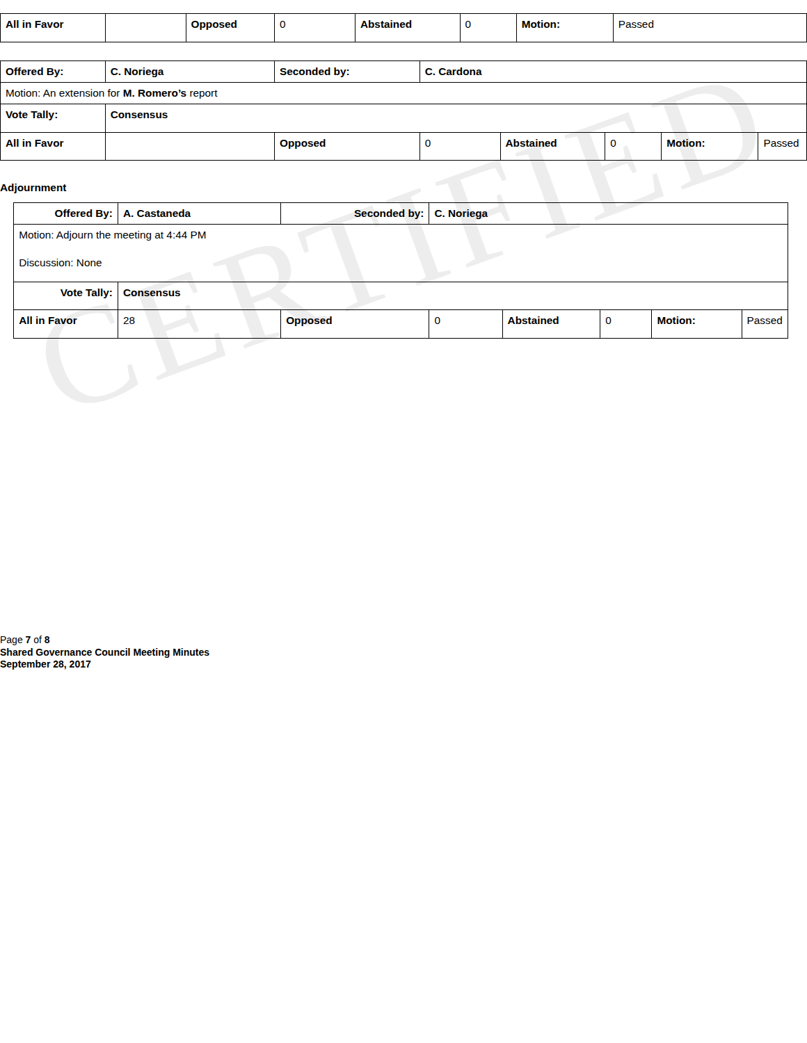CERTIFIED
| All in Favor | | Opposed | 0 | Abstained | 0 | Motion: | Passed |
| Offered By: | C. Noriega | Seconded by: | C. Cardona |
| Motion: An extension for M. Romero’s report |
| Vote Tally: | Consensus |
| All in Favor | | Opposed | 0 | Abstained | 0 | Motion: | Passed |
Adjournment
| Offered By: | A. Castaneda | Seconded by: | C. Noriega |
| Motion: Adjourn the meeting at 4:44 PM Discussion: None |
| Vote Tally: | Consensus |
| All in Favor | 28 | Opposed | 0 | Abstained | 0 | Motion: | Passed |
Page 7 of 8
Shared Governance Council Meeting Minutes
September 28, 2017